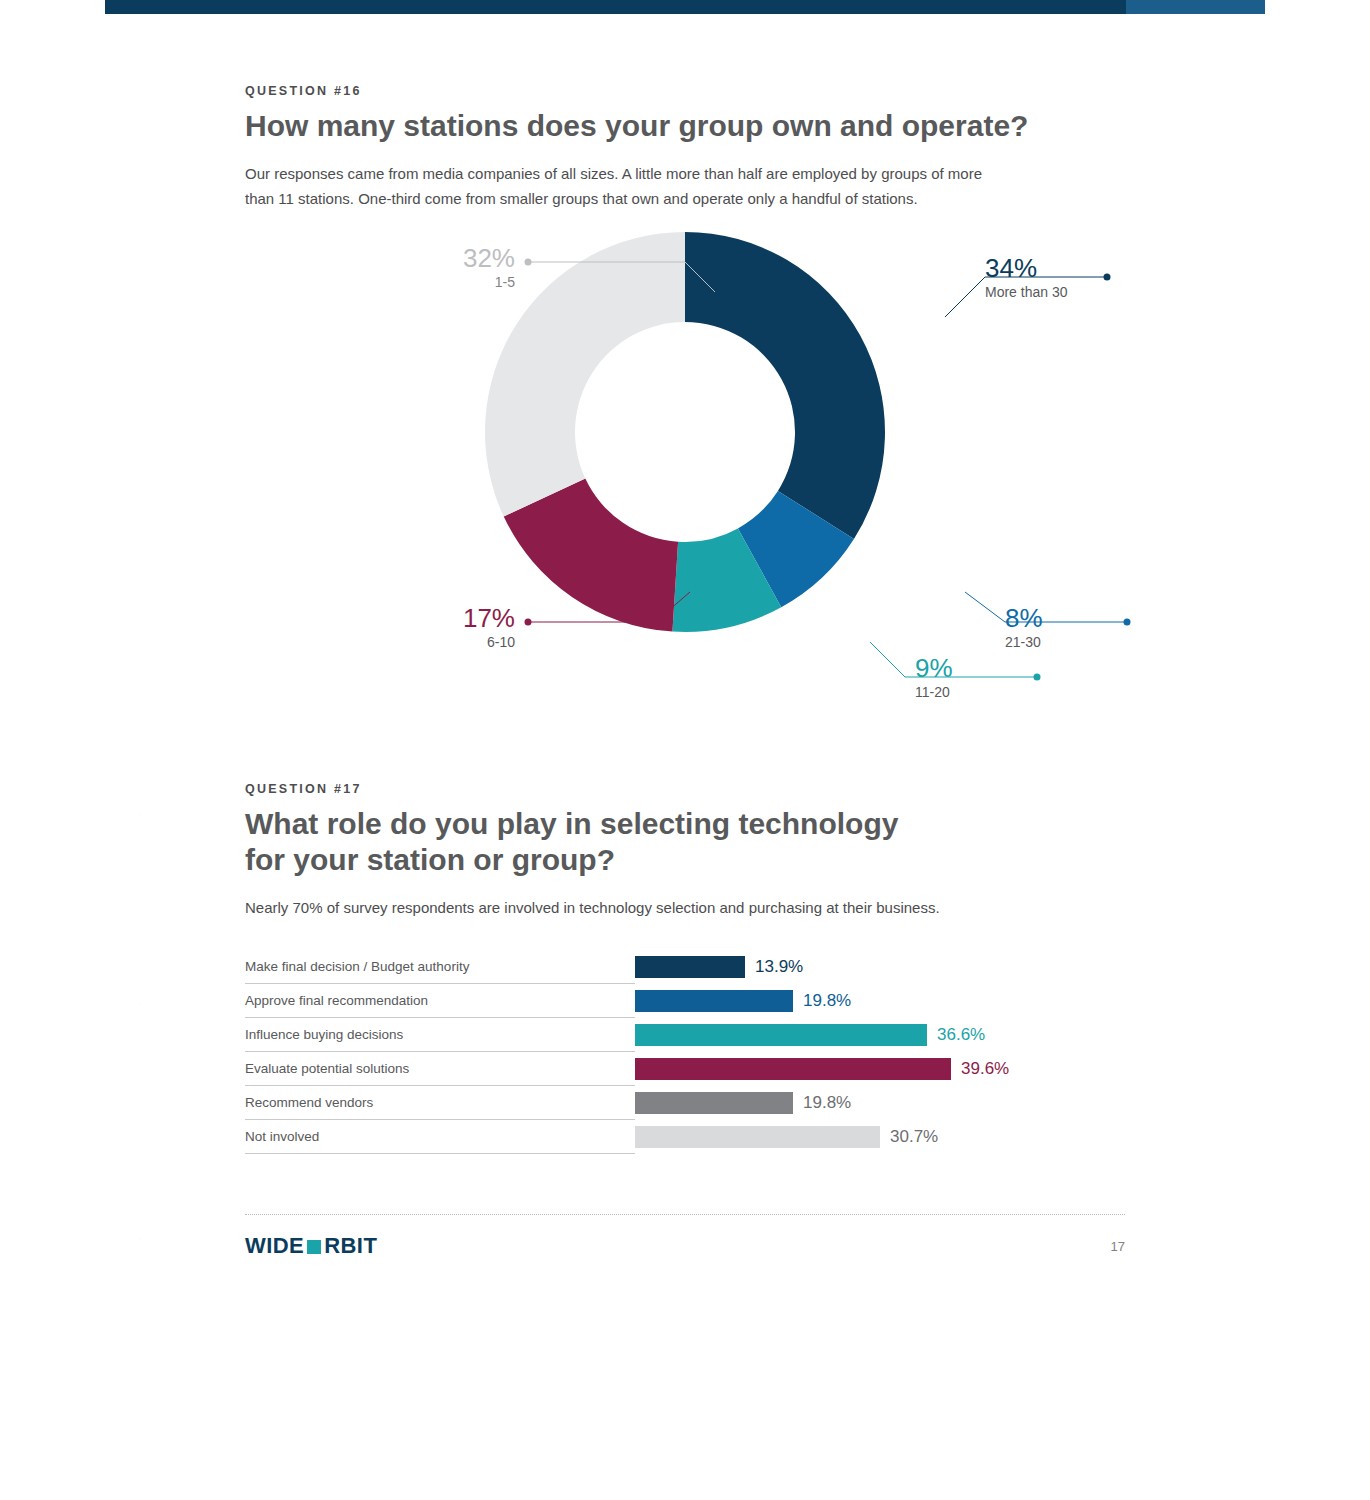QUESTION #16
How many stations does your group own and operate?
Our responses came from media companies of all sizes. A little more than half are employed by groups of more than 11 stations. One-third come from smaller groups that own and operate only a handful of stations.
32% 1-5
34% More than 30
8% 21-30
9% 11-20
17% 6-10
QUESTION #17
What role do you play in selecting technology
for your station or group?
Nearly 70% of survey respondents are involved in technology selection and purchasing at their business.
Make final decision / Budget authority
13.9%
Approve final recommendation
19.8%
Influence buying decisions
36.6%
Evaluate potential solutions
39.6%
Recommend vendors
19.8%
Not involved
30.7%
WIDE RBIT
17